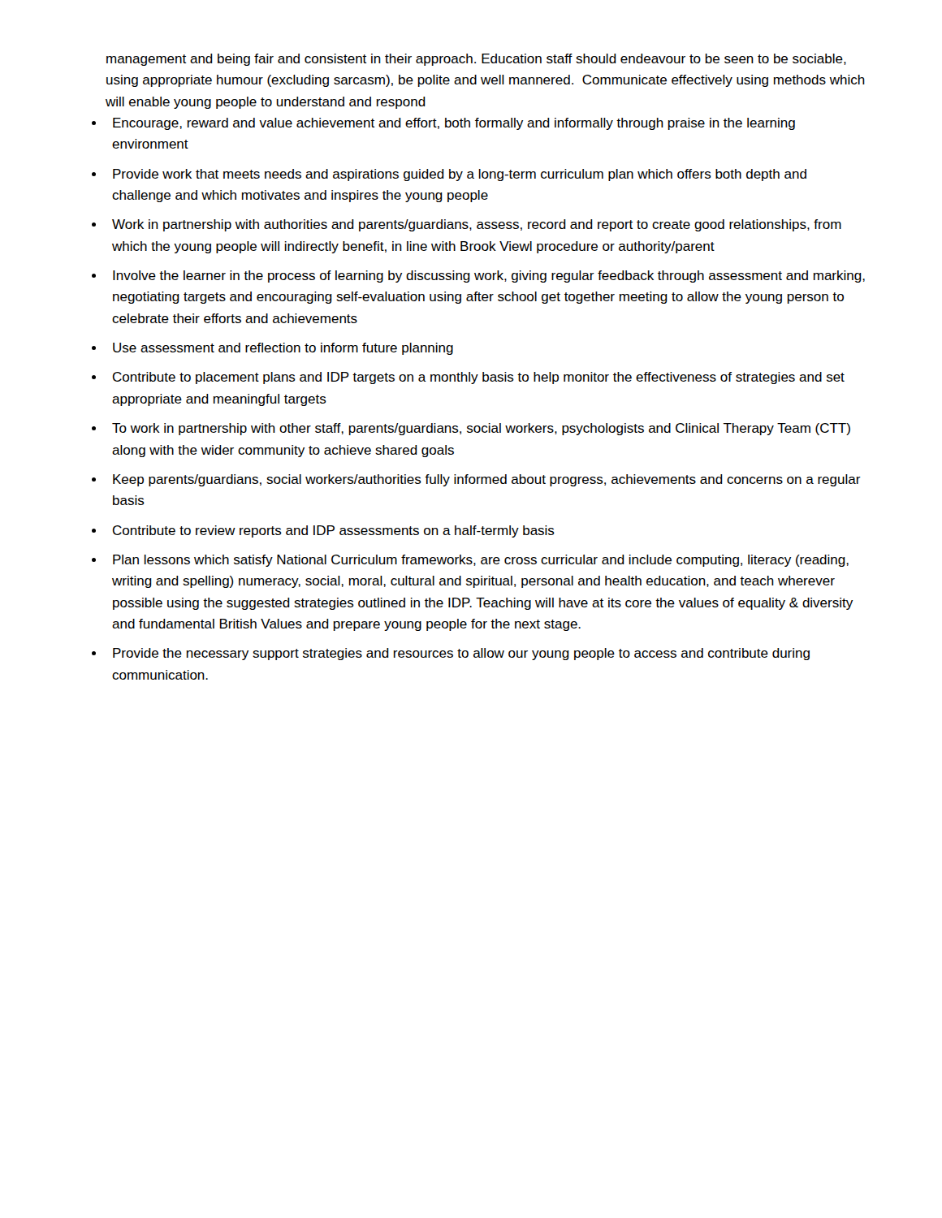management and being fair and consistent in their approach. Education staff should endeavour to be seen to be sociable, using appropriate humour (excluding sarcasm), be polite and well mannered. Communicate effectively using methods which will enable young people to understand and respond
Encourage, reward and value achievement and effort, both formally and informally through praise in the learning environment
Provide work that meets needs and aspirations guided by a long-term curriculum plan which offers both depth and challenge and which motivates and inspires the young people
Work in partnership with authorities and parents/guardians, assess, record and report to create good relationships, from which the young people will indirectly benefit, in line with Brook Viewl procedure or authority/parent
Involve the learner in the process of learning by discussing work, giving regular feedback through assessment and marking, negotiating targets and encouraging self-evaluation using after school get together meeting to allow the young person to celebrate their efforts and achievements
Use assessment and reflection to inform future planning
Contribute to placement plans and IDP targets on a monthly basis to help monitor the effectiveness of strategies and set appropriate and meaningful targets
To work in partnership with other staff, parents/guardians, social workers, psychologists and Clinical Therapy Team (CTT) along with the wider community to achieve shared goals
Keep parents/guardians, social workers/authorities fully informed about progress, achievements and concerns on a regular basis
Contribute to review reports and IDP assessments on a half-termly basis
Plan lessons which satisfy National Curriculum frameworks, are cross curricular and include computing, literacy (reading, writing and spelling) numeracy, social, moral, cultural and spiritual, personal and health education, and teach wherever possible using the suggested strategies outlined in the IDP. Teaching will have at its core the values of equality & diversity and fundamental British Values and prepare young people for the next stage.
Provide the necessary support strategies and resources to allow our young people to access and contribute during communication.